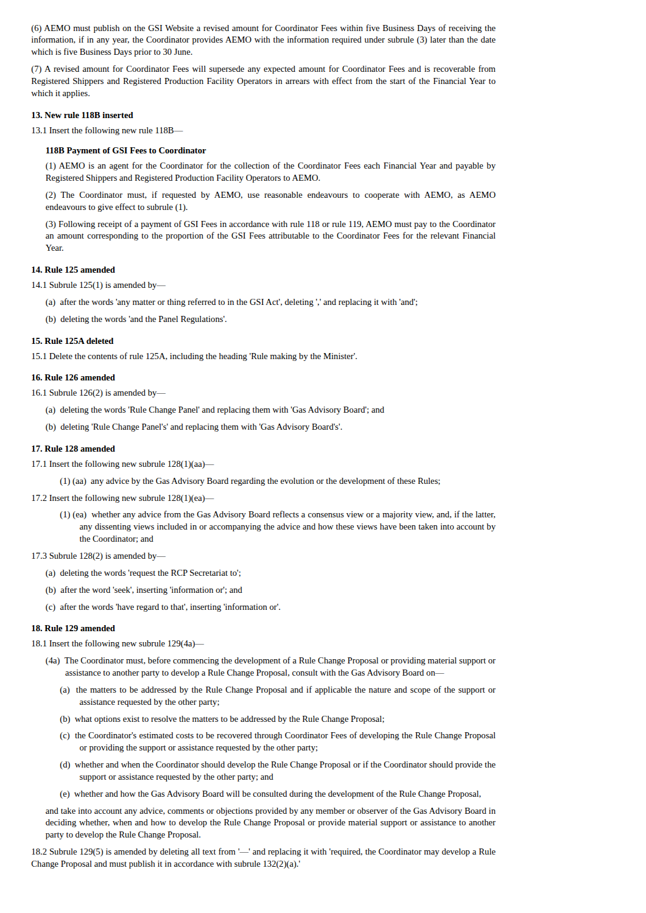(6) AEMO must publish on the GSI Website a revised amount for Coordinator Fees within five Business Days of receiving the information, if in any year, the Coordinator provides AEMO with the information required under subrule (3) later than the date which is five Business Days prior to 30 June.
(7) A revised amount for Coordinator Fees will supersede any expected amount for Coordinator Fees and is recoverable from Registered Shippers and Registered Production Facility Operators in arrears with effect from the start of the Financial Year to which it applies.
13. New rule 118B inserted
13.1 Insert the following new rule 118B—
118B Payment of GSI Fees to Coordinator
(1) AEMO is an agent for the Coordinator for the collection of the Coordinator Fees each Financial Year and payable by Registered Shippers and Registered Production Facility Operators to AEMO.
(2) The Coordinator must, if requested by AEMO, use reasonable endeavours to cooperate with AEMO, as AEMO endeavours to give effect to subrule (1).
(3) Following receipt of a payment of GSI Fees in accordance with rule 118 or rule 119, AEMO must pay to the Coordinator an amount corresponding to the proportion of the GSI Fees attributable to the Coordinator Fees for the relevant Financial Year.
14. Rule 125 amended
14.1 Subrule 125(1) is amended by—
(a) after the words 'any matter or thing referred to in the GSI Act', deleting ',' and replacing it with 'and';
(b) deleting the words 'and the Panel Regulations'.
15. Rule 125A deleted
15.1 Delete the contents of rule 125A, including the heading 'Rule making by the Minister'.
16. Rule 126 amended
16.1 Subrule 126(2) is amended by—
(a) deleting the words 'Rule Change Panel' and replacing them with 'Gas Advisory Board'; and
(b) deleting 'Rule Change Panel's' and replacing them with 'Gas Advisory Board's'.
17. Rule 128 amended
17.1 Insert the following new subrule 128(1)(aa)—
(1) (aa) any advice by the Gas Advisory Board regarding the evolution or the development of these Rules;
17.2 Insert the following new subrule 128(1)(ea)—
(1) (ea) whether any advice from the Gas Advisory Board reflects a consensus view or a majority view, and, if the latter, any dissenting views included in or accompanying the advice and how these views have been taken into account by the Coordinator; and
17.3 Subrule 128(2) is amended by—
(a) deleting the words 'request the RCP Secretariat to';
(b) after the word 'seek', inserting 'information or'; and
(c) after the words 'have regard to that', inserting 'information or'.
18. Rule 129 amended
18.1 Insert the following new subrule 129(4a)—
(4a) The Coordinator must, before commencing the development of a Rule Change Proposal or providing material support or assistance to another party to develop a Rule Change Proposal, consult with the Gas Advisory Board on—
(a) the matters to be addressed by the Rule Change Proposal and if applicable the nature and scope of the support or assistance requested by the other party;
(b) what options exist to resolve the matters to be addressed by the Rule Change Proposal;
(c) the Coordinator's estimated costs to be recovered through Coordinator Fees of developing the Rule Change Proposal or providing the support or assistance requested by the other party;
(d) whether and when the Coordinator should develop the Rule Change Proposal or if the Coordinator should provide the support or assistance requested by the other party; and
(e) whether and how the Gas Advisory Board will be consulted during the development of the Rule Change Proposal,
and take into account any advice, comments or objections provided by any member or observer of the Gas Advisory Board in deciding whether, when and how to develop the Rule Change Proposal or provide material support or assistance to another party to develop the Rule Change Proposal.
18.2 Subrule 129(5) is amended by deleting all text from '—' and replacing it with 'required, the Coordinator may develop a Rule Change Proposal and must publish it in accordance with subrule 132(2)(a).'